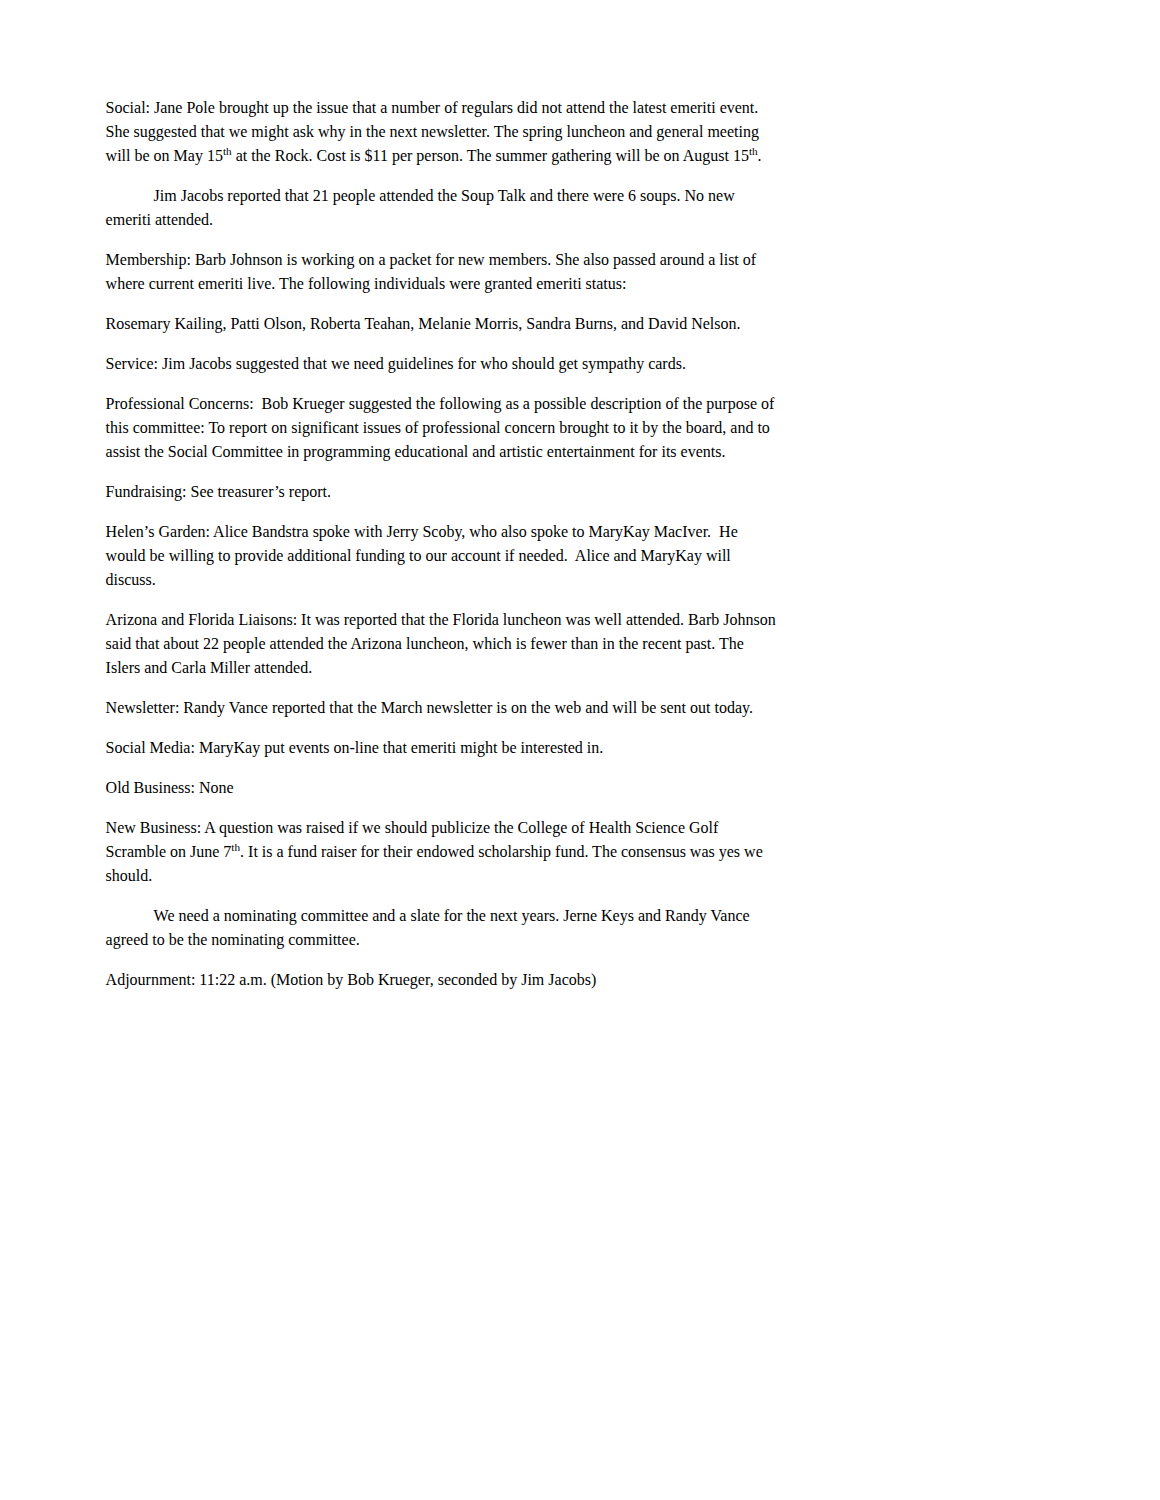Social: Jane Pole brought up the issue that a number of regulars did not attend the latest emeriti event. She suggested that we might ask why in the next newsletter. The spring luncheon and general meeting will be on May 15th at the Rock. Cost is $11 per person. The summer gathering will be on August 15th.
Jim Jacobs reported that 21 people attended the Soup Talk and there were 6 soups. No new emeriti attended.
Membership: Barb Johnson is working on a packet for new members. She also passed around a list of where current emeriti live. The following individuals were granted emeriti status:
Rosemary Kailing, Patti Olson, Roberta Teahan, Melanie Morris, Sandra Burns, and David Nelson.
Service: Jim Jacobs suggested that we need guidelines for who should get sympathy cards.
Professional Concerns: Bob Krueger suggested the following as a possible description of the purpose of this committee: To report on significant issues of professional concern brought to it by the board, and to assist the Social Committee in programming educational and artistic entertainment for its events.
Fundraising: See treasurer’s report.
Helen’s Garden: Alice Bandstra spoke with Jerry Scoby, who also spoke to MaryKay MacIver. He would be willing to provide additional funding to our account if needed. Alice and MaryKay will discuss.
Arizona and Florida Liaisons: It was reported that the Florida luncheon was well attended. Barb Johnson said that about 22 people attended the Arizona luncheon, which is fewer than in the recent past. The Islers and Carla Miller attended.
Newsletter: Randy Vance reported that the March newsletter is on the web and will be sent out today.
Social Media: MaryKay put events on-line that emeriti might be interested in.
Old Business: None
New Business: A question was raised if we should publicize the College of Health Science Golf Scramble on June 7th. It is a fund raiser for their endowed scholarship fund. The consensus was yes we should.
We need a nominating committee and a slate for the next years. Jerne Keys and Randy Vance agreed to be the nominating committee.
Adjournment: 11:22 a.m. (Motion by Bob Krueger, seconded by Jim Jacobs)